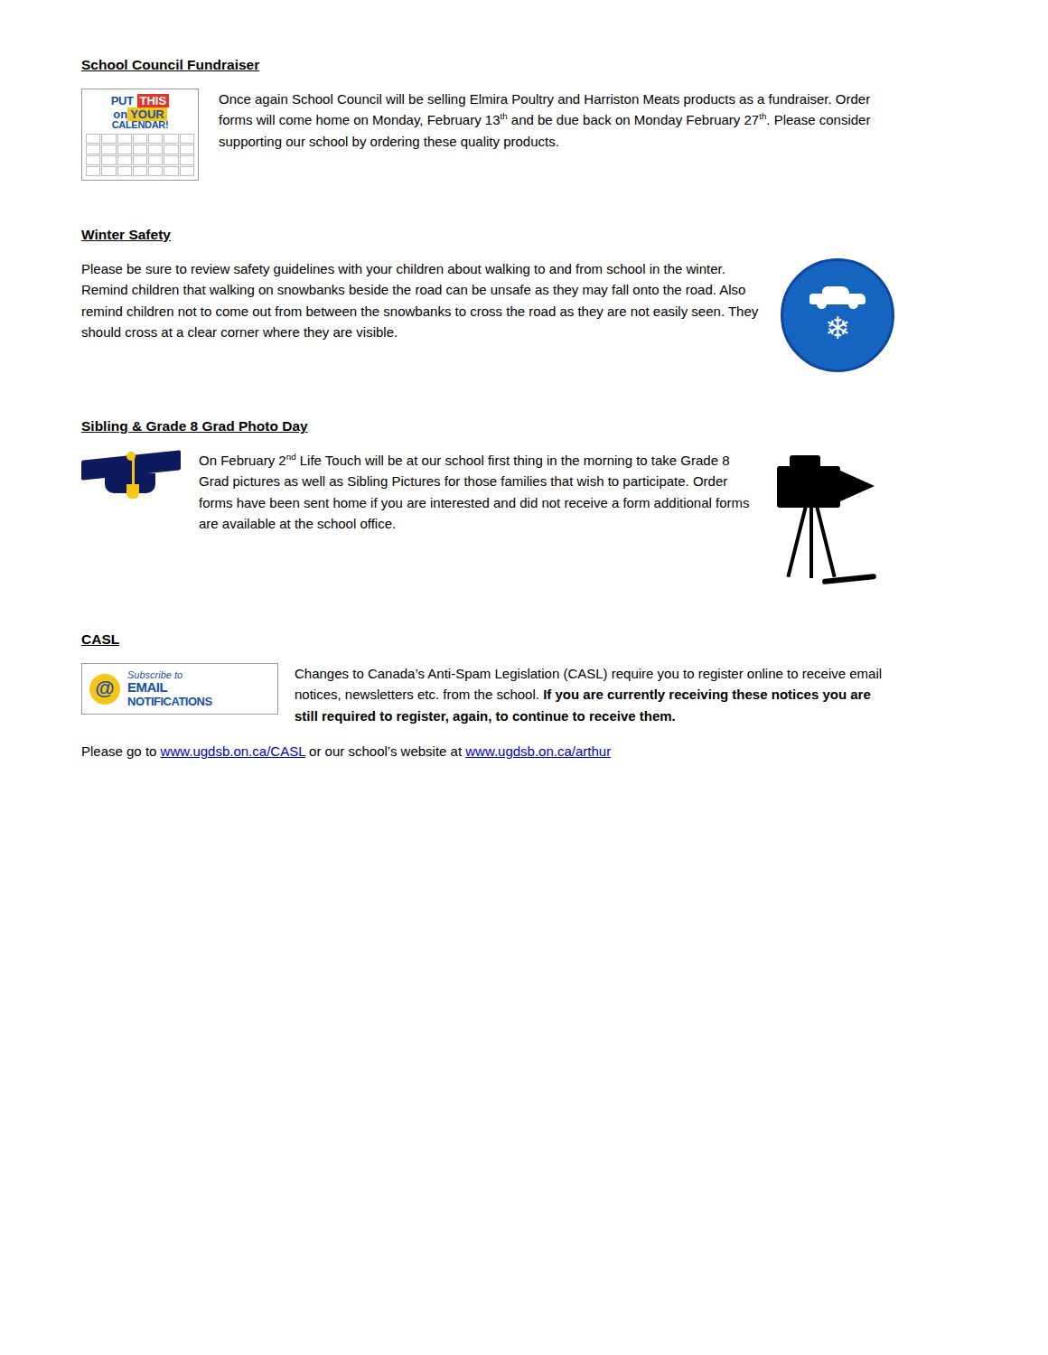School Council Fundraiser
PUT THIS
on YOUR
CALENDAR!
Once again School Council will be selling Elmira Poultry and Harriston Meats products as a fundraiser. Order forms will come home on Monday, February 13th and be due back on Monday February 27th. Please consider supporting our school by ordering these quality products.
Winter Safety
Please be sure to review safety guidelines with your children about walking to and from school in the winter. Remind children that walking on snowbanks beside the road can be unsafe as they may fall onto the road. Also remind children not to come out from between the snowbanks to cross the road as they are not easily seen. They should cross at a clear corner where they are visible.
❄
Sibling & Grade 8 Grad Photo Day
On February 2nd Life Touch will be at our school first thing in the morning to take Grade 8 Grad pictures as well as Sibling Pictures for those families that wish to participate. Order forms have been sent home if you are interested and did not receive a form additional forms are available at the school office.
CASL
@
Subscribe to
EMAIL
NOTIFICATIONS
Changes to Canada’s Anti-Spam Legislation (CASL) require you to register online to receive email notices, newsletters etc. from the school. If you are currently receiving these notices you are still required to register, again, to continue to receive them.
Please go to www.ugdsb.on.ca/CASL or our school’s website at www.ugdsb.on.ca/arthur